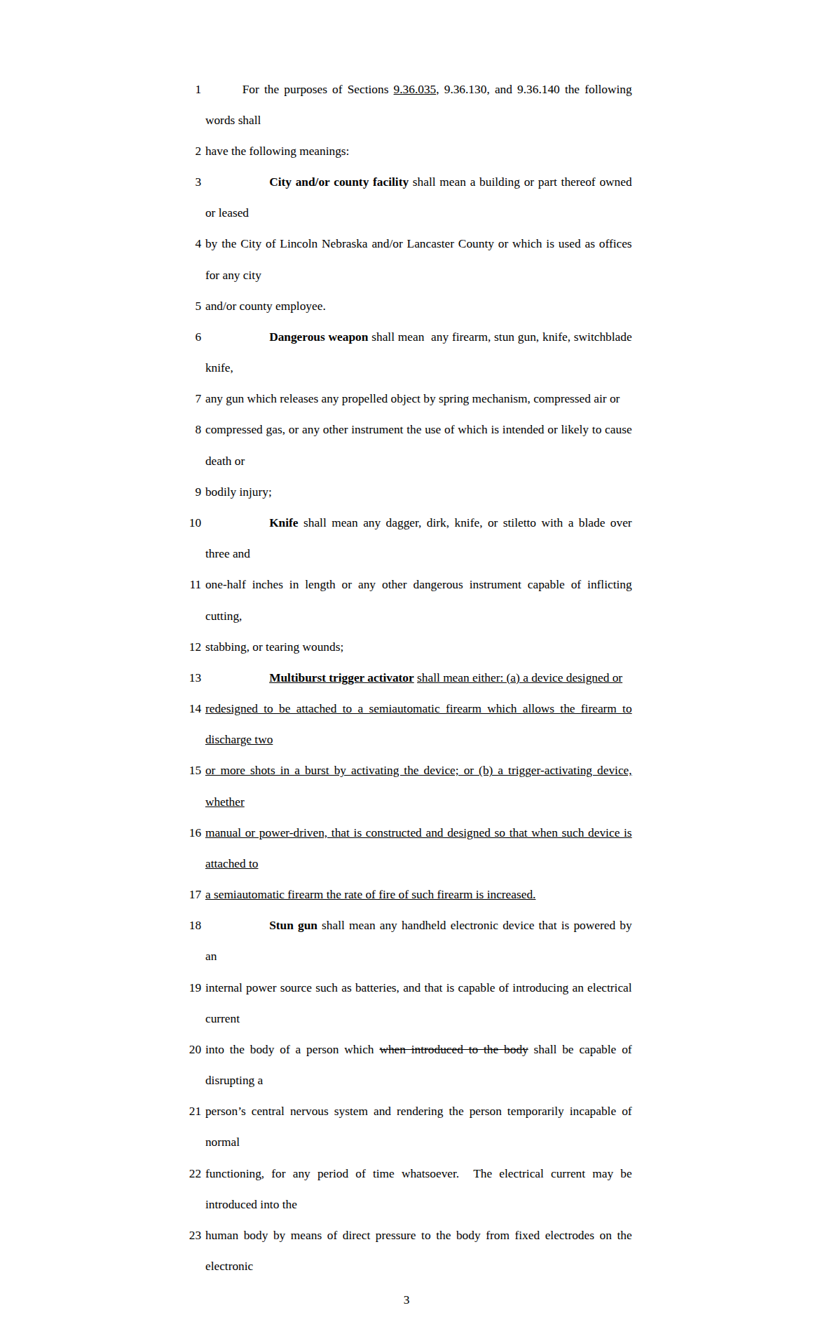| 1 | | For the purposes of Sections 9.36.035, 9.36.130 , and 9.36.140 the following words shall |
| 2 | | have the following meanings: |
| 3 | | City and/or county facility shall mean a building or part thereof owned or leased |
| 4 | | by the City of Lincoln Nebraska and/or Lancaster County or which is used as offices for any city |
| 5 | | and/or county employee. |
| 6 | | Dangerous weapon shall mean any firearm, stun gun, knife, switchblade knife, |
| 7 | | any gun which releases any propelled object by spring mechanism, compressed air or |
| 8 | | compressed gas, or any other instrument the use of which is intended or likely to cause death or |
| 9 | | bodily injury; |
| 10 | | Knife shall mean any dagger, dirk, knife, or stiletto with a blade over three and |
| 11 | | one-half inches in length or any other dangerous instrument capable of inflicting cutting, |
| 12 | | stabbing, or tearing wounds; |
| 13 | | Multiburst trigger activator shall mean either: (a) a device designed or |
| 14 | | redesigned to be attached to a semiautomatic firearm which allows the firearm to discharge two |
| 15 | | or more shots in a burst by activating the device; or (b) a trigger-activating device, whether |
| 16 | | manual or power-driven, that is constructed and designed so that when such device is attached to |
| 17 | | a semiautomatic firearm the rate of fire of such firearm is increased. |
| 18 | | Stun gun shall mean any handheld electronic device that is powered by an |
| 19 | | internal power source such as batteries, and that is capable of introducing an electrical current |
| 20 | | into the body of a person which when introduced to the body shall be capable of disrupting a |
| 21 | | person’s central nervous system and rendering the person temporarily incapable of normal |
| 22 | | functioning, for any period of time whatsoever. The electrical current may be introduced into the |
| 23 | | human body by means of direct pressure to the body from fixed electrodes on the electronic |
3